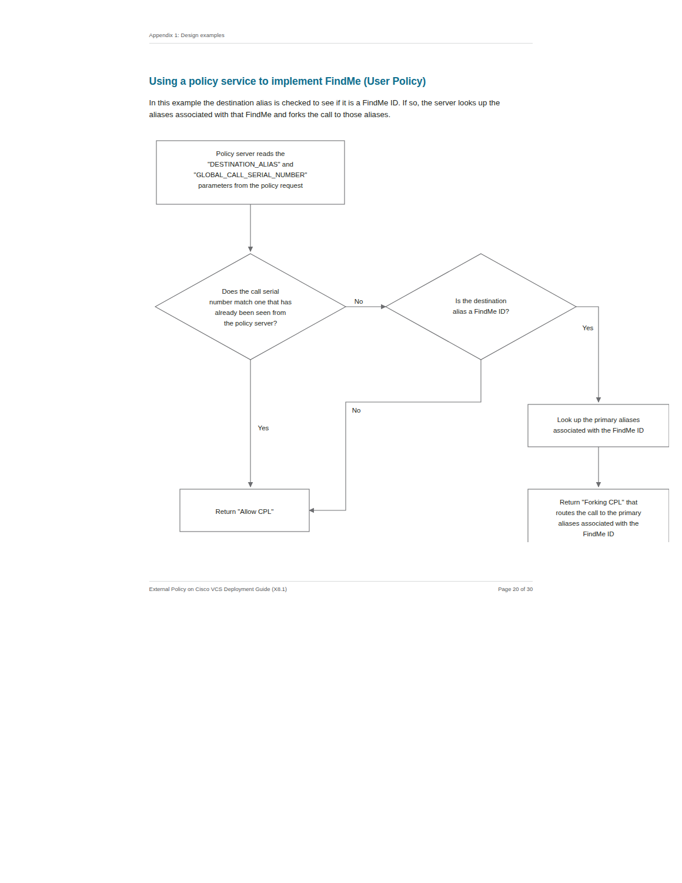Appendix 1: Design examples
Using a policy service to implement FindMe (User Policy)
In this example the destination alias is checked to see if it is a FindMe ID. If so, the server looks up the aliases associated with that FindMe and forks the call to those aliases.
Policy server reads the "DESTINATION_ALIAS" and "GLOBAL_CALL_SERIAL_NUMBER" parameters from the policy request Does the call serial number match one that has already been seen from the policy server? No Is the destination alias a FindMe ID? Yes Look up the primary aliases associated with the FindMe ID Return "Forking CPL" that routes the call to the primary aliases associated with the FindMe ID No Yes Return "Allow CPL"
External Policy on Cisco VCS Deployment Guide (X8.1) Page 20 of 30